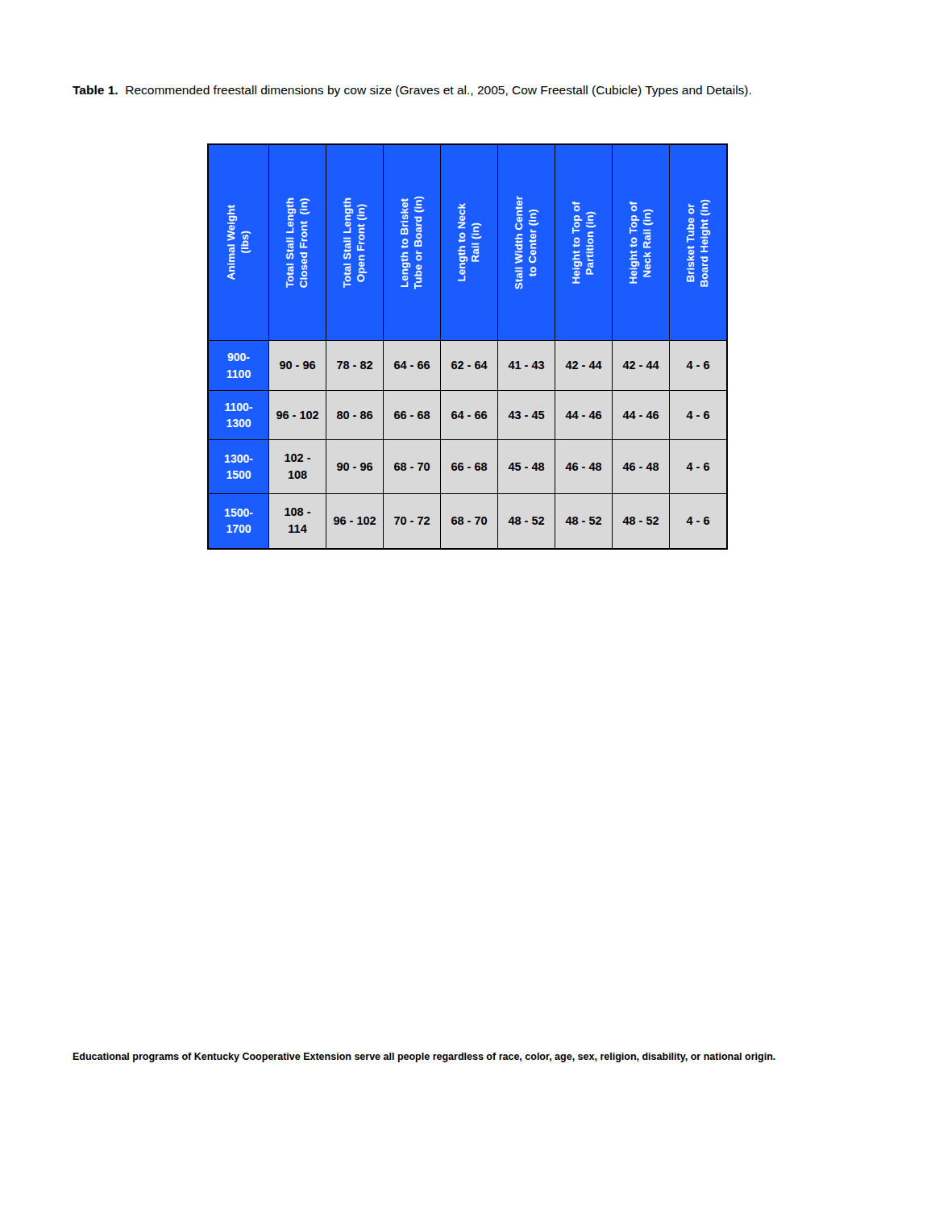Table 1. Recommended freestall dimensions by cow size (Graves et al., 2005, Cow Freestall (Cubicle) Types and Details).
| Animal Weight (lbs) | Total Stall Length Closed Front (in) | Total Stall Length Open Front (in) | Length to Brisket Tube or Board (in) | Length to Neck Rail (in) | Stall Width Center to Center (in) | Height to Top of Partition (in) | Height to Top of Neck Rail (in) | Brisket Tube or Board Height (in) |
| --- | --- | --- | --- | --- | --- | --- | --- | --- |
| 900- 1100 | 90 - 96 | 78 - 82 | 64 - 66 | 62 - 64 | 41 - 43 | 42 - 44 | 42 - 44 | 4 - 6 |
| 1100- 1300 | 96 - 102 | 80 - 86 | 66 - 68 | 64 - 66 | 43 - 45 | 44 - 46 | 44 - 46 | 4 - 6 |
| 1300- 1500 | 102 - 108 | 90 - 96 | 68 - 70 | 66 - 68 | 45 - 48 | 46 - 48 | 46 - 48 | 4 - 6 |
| 1500- 1700 | 108 - 114 | 96 - 102 | 70 - 72 | 68 - 70 | 48 - 52 | 48 - 52 | 48 - 52 | 4 - 6 |
Educational programs of Kentucky Cooperative Extension serve all people regardless of race, color, age, sex, religion, disability, or national origin.